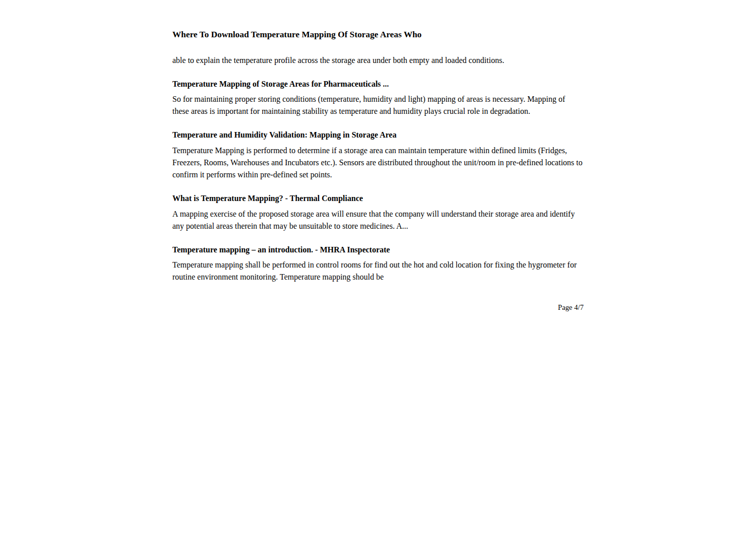Where To Download Temperature Mapping Of Storage Areas Who
able to explain the temperature profile across the storage area under both empty and loaded conditions.
Temperature Mapping of Storage Areas for Pharmaceuticals ...
So for maintaining proper storing conditions (temperature, humidity and light) mapping of areas is necessary. Mapping of these areas is important for maintaining stability as temperature and humidity plays crucial role in degradation.
Temperature and Humidity Validation: Mapping in Storage Area
Temperature Mapping is performed to determine if a storage area can maintain temperature within defined limits (Fridges, Freezers, Rooms, Warehouses and Incubators etc.). Sensors are distributed throughout the unit/room in pre-defined locations to confirm it performs within pre-defined set points.
What is Temperature Mapping? - Thermal Compliance
A mapping exercise of the proposed storage area will ensure that the company will understand their storage area and identify any potential areas therein that may be unsuitable to store medicines. A...
Temperature mapping – an introduction. - MHRA Inspectorate
Temperature mapping shall be performed in control rooms for find out the hot and cold location for fixing the hygrometer for routine environment monitoring. Temperature mapping should be
Page 4/7